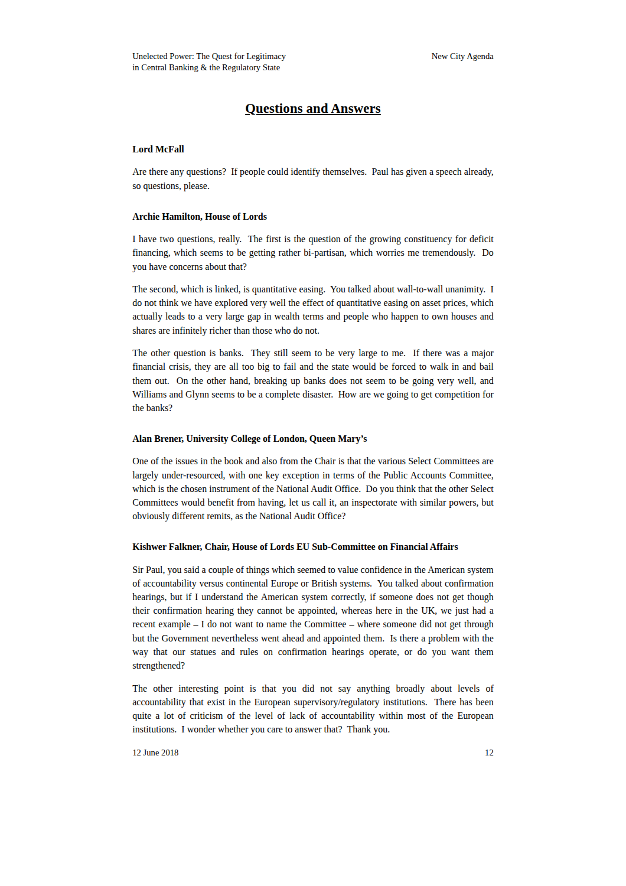Unelected Power: The Quest for Legitimacy
in Central Banking & the Regulatory State
New City Agenda
Questions and Answers
Lord McFall
Are there any questions? If people could identify themselves. Paul has given a speech already, so questions, please.
Archie Hamilton, House of Lords
I have two questions, really. The first is the question of the growing constituency for deficit financing, which seems to be getting rather bi-partisan, which worries me tremendously. Do you have concerns about that?
The second, which is linked, is quantitative easing. You talked about wall-to-wall unanimity. I do not think we have explored very well the effect of quantitative easing on asset prices, which actually leads to a very large gap in wealth terms and people who happen to own houses and shares are infinitely richer than those who do not.
The other question is banks. They still seem to be very large to me. If there was a major financial crisis, they are all too big to fail and the state would be forced to walk in and bail them out. On the other hand, breaking up banks does not seem to be going very well, and Williams and Glynn seems to be a complete disaster. How are we going to get competition for the banks?
Alan Brener, University College of London, Queen Mary’s
One of the issues in the book and also from the Chair is that the various Select Committees are largely under-resourced, with one key exception in terms of the Public Accounts Committee, which is the chosen instrument of the National Audit Office. Do you think that the other Select Committees would benefit from having, let us call it, an inspectorate with similar powers, but obviously different remits, as the National Audit Office?
Kishwer Falkner, Chair, House of Lords EU Sub-Committee on Financial Affairs
Sir Paul, you said a couple of things which seemed to value confidence in the American system of accountability versus continental Europe or British systems. You talked about confirmation hearings, but if I understand the American system correctly, if someone does not get though their confirmation hearing they cannot be appointed, whereas here in the UK, we just had a recent example – I do not want to name the Committee – where someone did not get through but the Government nevertheless went ahead and appointed them. Is there a problem with the way that our statues and rules on confirmation hearings operate, or do you want them strengthened?
The other interesting point is that you did not say anything broadly about levels of accountability that exist in the European supervisory/regulatory institutions. There has been quite a lot of criticism of the level of lack of accountability within most of the European institutions. I wonder whether you care to answer that? Thank you.
12 June 2018 12